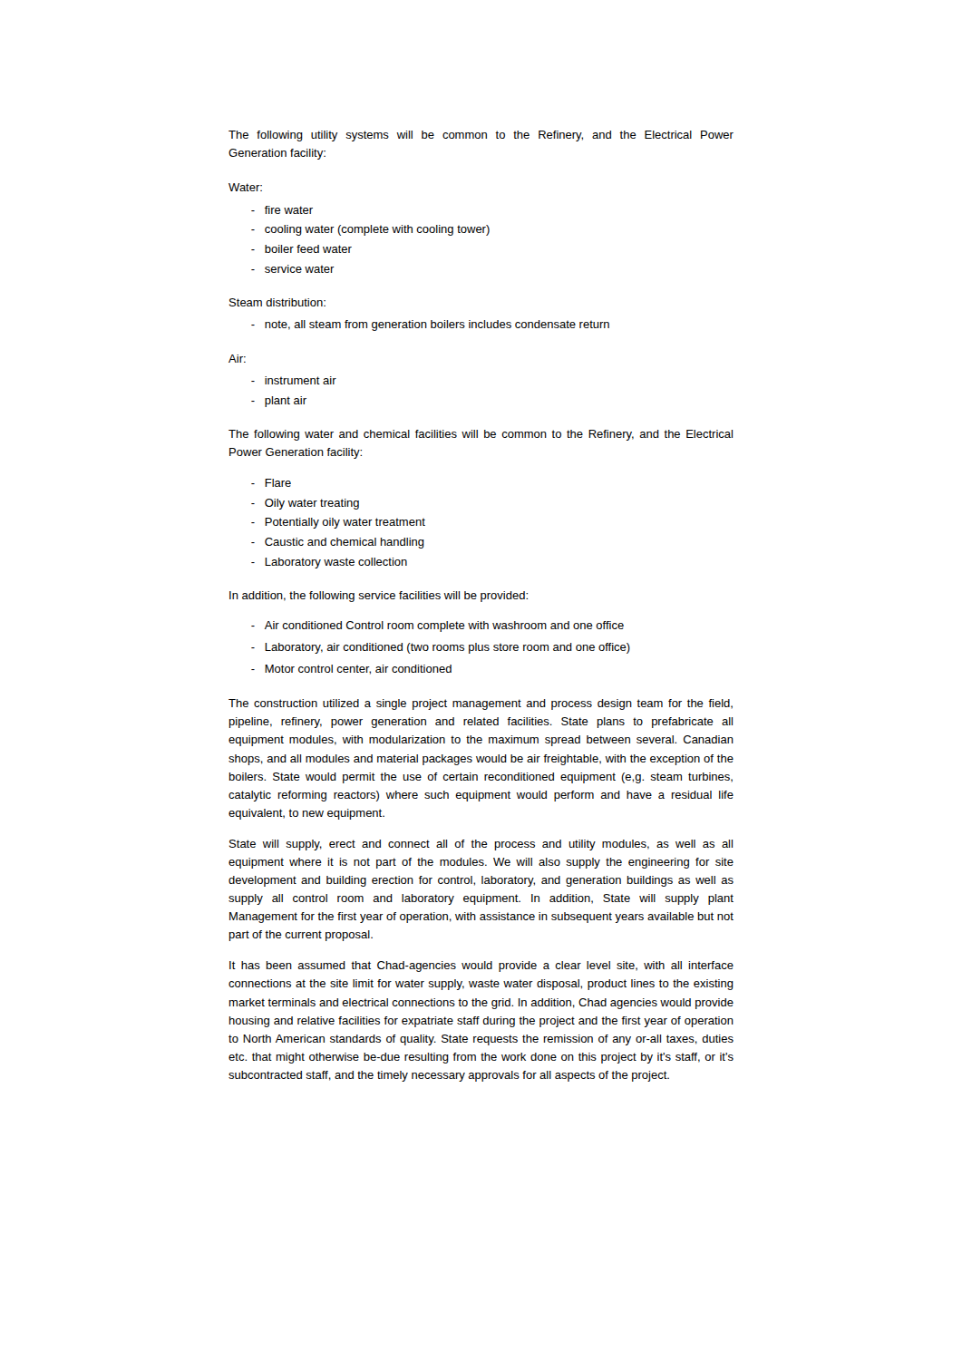The following utility systems will be common to the Refinery, and the Electrical Power Generation facility:
Water:
fire water
cooling water (complete with cooling tower)
boiler feed water
service water
Steam distribution:
note, all steam from generation boilers includes condensate return
Air:
instrument air
plant air
The following water and chemical facilities will be common to the Refinery, and the Electrical Power Generation facility:
Flare
Oily water treating
Potentially oily water treatment
Caustic and chemical handling
Laboratory waste collection
In addition, the following service facilities will be provided:
Air conditioned Control room complete with washroom and one office
Laboratory, air conditioned (two rooms plus store room and one office)
Motor control center, air conditioned
The construction utilized a single project management and process design team for the field, pipeline, refinery, power generation and related facilities. State plans to prefabricate all equipment modules, with modularization to the maximum spread between several. Canadian shops, and all modules and material packages would be air freightable, with the exception of the boilers. State would permit the use of certain reconditioned equipment (e,g. steam turbines, catalytic reforming reactors) where such equipment would perform and have a residual life equivalent, to new equipment.
State will supply, erect and connect all of the process and utility modules, as well as all equipment where it is not part of the modules. We will also supply the engineering for site development and building erection for control, laboratory, and generation buildings as well as supply all control room and laboratory equipment. In addition, State will supply plant Management for the first year of operation, with assistance in subsequent years available but not part of the current proposal.
It has been assumed that Chad-agencies would provide a clear level site, with all interface connections at the site limit for water supply, waste water disposal, product lines to the existing market terminals and electrical connections to the grid. In addition, Chad agencies would provide housing and relative facilities for expatriate staff during the project and the first year of operation to North American standards of quality. State requests the remission of any or-all taxes, duties etc. that might otherwise be-due resulting from the work done on this project by it's staff, or it's subcontracted staff, and the timely necessary approvals for all aspects of the project.